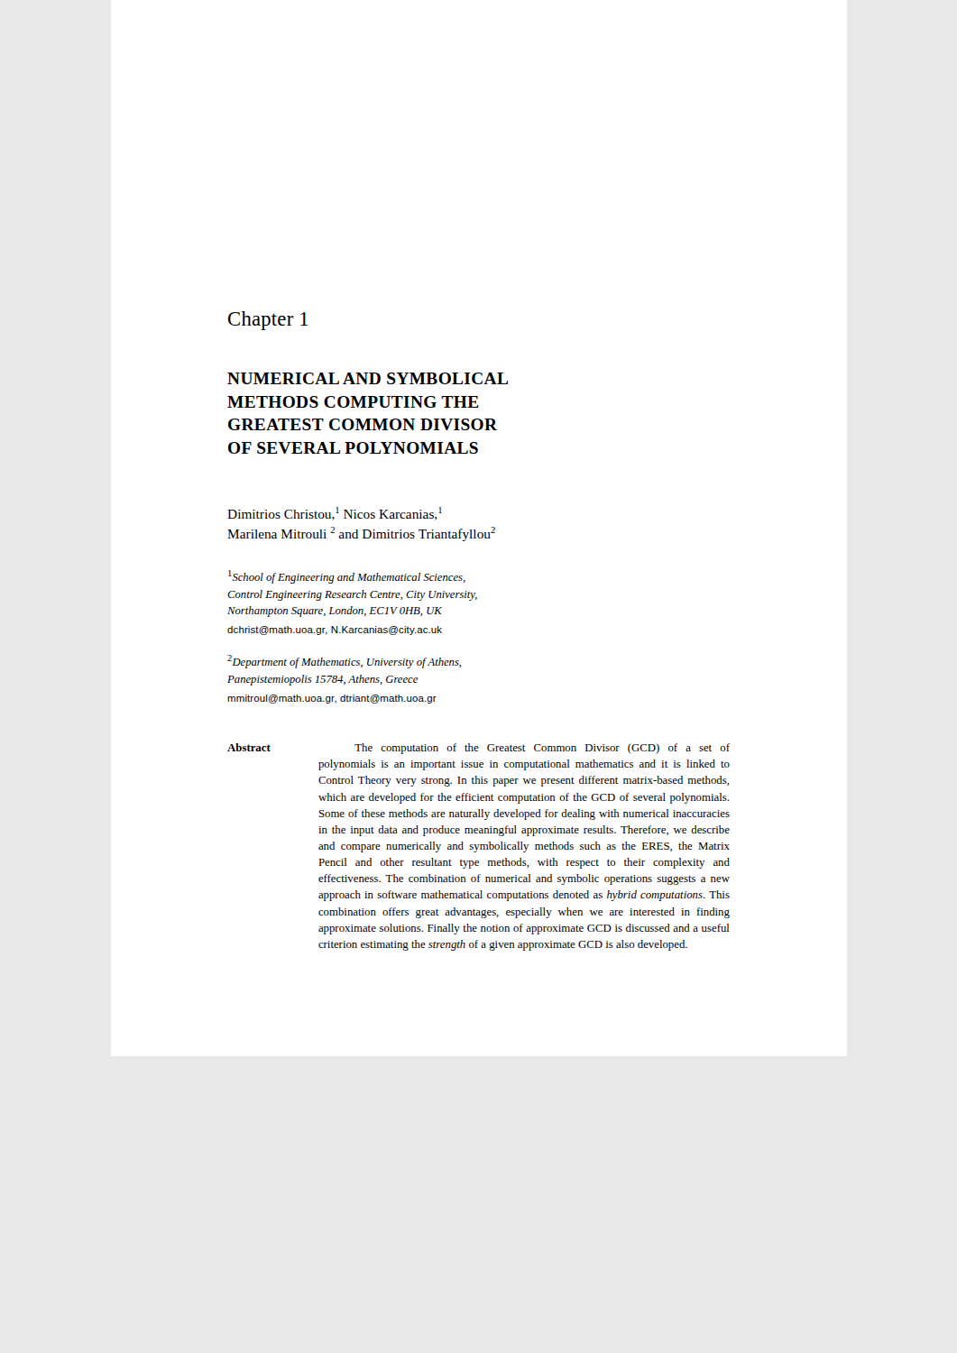Chapter 1
NUMERICAL AND SYMBOLICAL
METHODS COMPUTING THE
GREATEST COMMON DIVISOR
OF SEVERAL POLYNOMIALS
Dimitrios Christou,1 Nicos Karcanias,1
Marilena Mitrouli 2 and Dimitrios Triantafyllou2
1School of Engineering and Mathematical Sciences,
Control Engineering Research Centre, City University,
Northampton Square, London, EC1V 0HB, UK
dchrist@math.uoa.gr, N.Karcanias@city.ac.uk
2Department of Mathematics, University of Athens,
Panepistemiopolis 15784, Athens, Greece
mmitroul@math.uoa.gr, dtriant@math.uoa.gr
Abstract
The computation of the Greatest Common Divisor (GCD) of a set of polynomials is an important issue in computational mathematics and it is linked to Control Theory very strong. In this paper we present different matrix-based methods, which are developed for the efficient computation of the GCD of several polynomials. Some of these methods are naturally developed for dealing with numerical inaccuracies in the input data and produce meaningful approximate results. Therefore, we describe and compare numerically and symbolically methods such as the ERES, the Matrix Pencil and other resultant type methods, with respect to their complexity and effectiveness. The combination of numerical and symbolic operations suggests a new approach in software mathematical computations denoted as hybrid computations. This combination offers great advantages, especially when we are interested in finding approximate solutions. Finally the notion of approximate GCD is discussed and a useful criterion estimating the strength of a given approximate GCD is also developed.